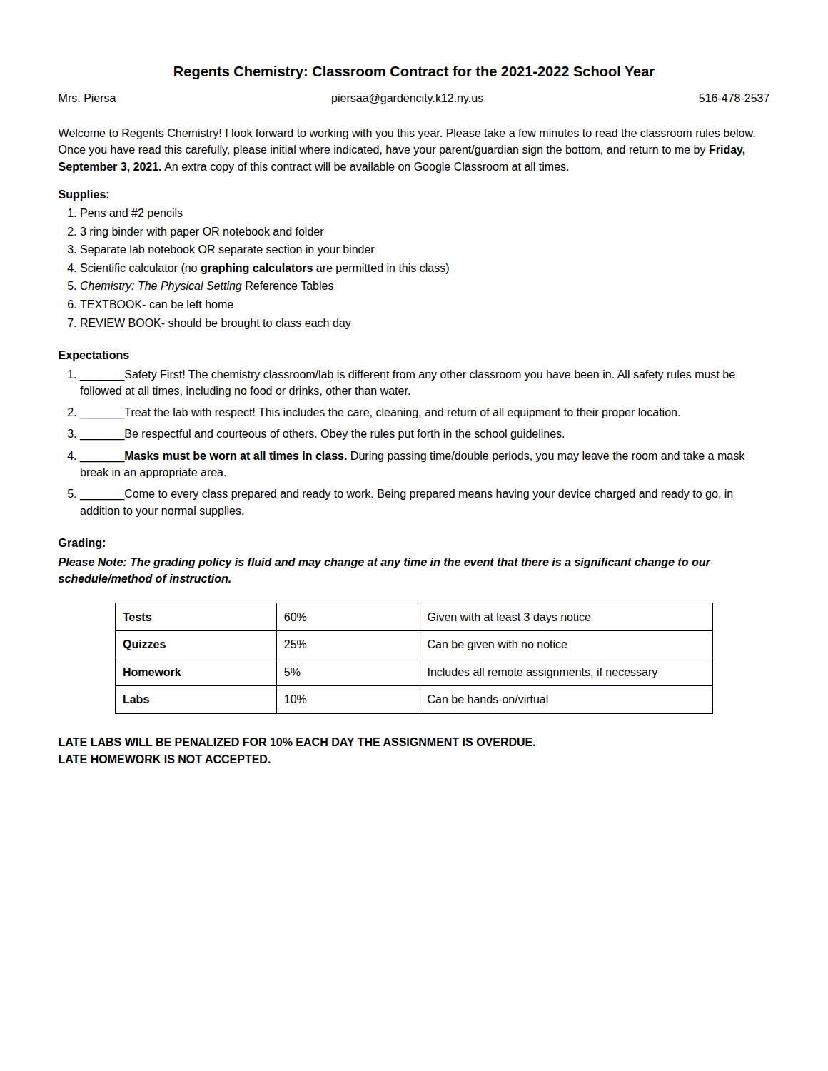Regents Chemistry: Classroom Contract for the 2021-2022 School Year
Mrs. Piersa piersaa@gardencity.k12.ny.us 516-478-2537
Welcome to Regents Chemistry! I look forward to working with you this year. Please take a few minutes to read the classroom rules below. Once you have read this carefully, please initial where indicated, have your parent/guardian sign the bottom, and return to me by Friday, September 3, 2021. An extra copy of this contract will be available on Google Classroom at all times.
Supplies:
Pens and #2 pencils
3 ring binder with paper OR notebook and folder
Separate lab notebook OR separate section in your binder
Scientific calculator (no graphing calculators are permitted in this class)
Chemistry: The Physical Setting Reference Tables
TEXTBOOK- can be left home
REVIEW BOOK- should be brought to class each day
Expectations
_______Safety First! The chemistry classroom/lab is different from any other classroom you have been in. All safety rules must be followed at all times, including no food or drinks, other than water.
_______Treat the lab with respect! This includes the care, cleaning, and return of all equipment to their proper location.
_______Be respectful and courteous of others. Obey the rules put forth in the school guidelines.
_______Masks must be worn at all times in class. During passing time/double periods, you may leave the room and take a mask break in an appropriate area.
_______Come to every class prepared and ready to work. Being prepared means having your device charged and ready to go, in addition to your normal supplies.
Grading:
Please Note: The grading policy is fluid and may change at any time in the event that there is a significant change to our schedule/method of instruction.
| Tests | 60% | Given with at least 3 days notice |
| Quizzes | 25% | Can be given with no notice |
| Homework | 5% | Includes all remote assignments, if necessary |
| Labs | 10% | Can be hands-on/virtual |
LATE LABS WILL BE PENALIZED FOR 10% EACH DAY THE ASSIGNMENT IS OVERDUE.
LATE HOMEWORK IS NOT ACCEPTED.